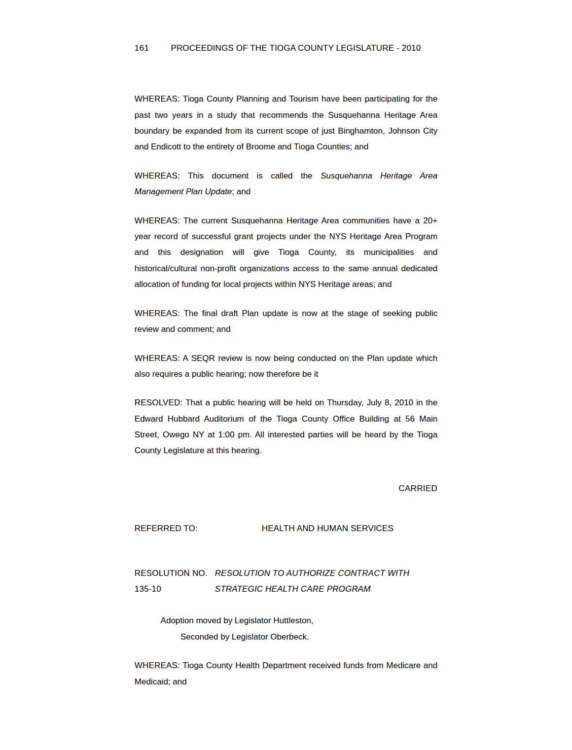161 PROCEEDINGS OF THE TIOGA COUNTY LEGISLATURE - 2010
WHEREAS: Tioga County Planning and Tourism have been participating for the past two years in a study that recommends the Susquehanna Heritage Area boundary be expanded from its current scope of just Binghamton, Johnson City and Endicott to the entirety of Broome and Tioga Counties; and
WHEREAS: This document is called the Susquehanna Heritage Area Management Plan Update; and
WHEREAS: The current Susquehanna Heritage Area communities have a 20+ year record of successful grant projects under the NYS Heritage Area Program and this designation will give Tioga County, its municipalities and historical/cultural non-profit organizations access to the same annual dedicated allocation of funding for local projects within NYS Heritage areas; and
WHEREAS: The final draft Plan update is now at the stage of seeking public review and comment; and
WHEREAS: A SEQR review is now being conducted on the Plan update which also requires a public hearing; now therefore be it
RESOLVED: That a public hearing will be held on Thursday, July 8, 2010 in the Edward Hubbard Auditorium of the Tioga County Office Building at 56 Main Street, Owego NY at 1:00 pm. All interested parties will be heard by the Tioga County Legislature at this hearing.
CARRIED
REFERRED TO:
HEALTH AND HUMAN SERVICES
RESOLUTION NO. 135-10
RESOLUTION TO AUTHORIZE CONTRACT WITH STRATEGIC HEALTH CARE PROGRAM
Adoption moved by Legislator Huttleston,
Seconded by Legislator Oberbeck.
WHEREAS: Tioga County Health Department received funds from Medicare and Medicaid; and